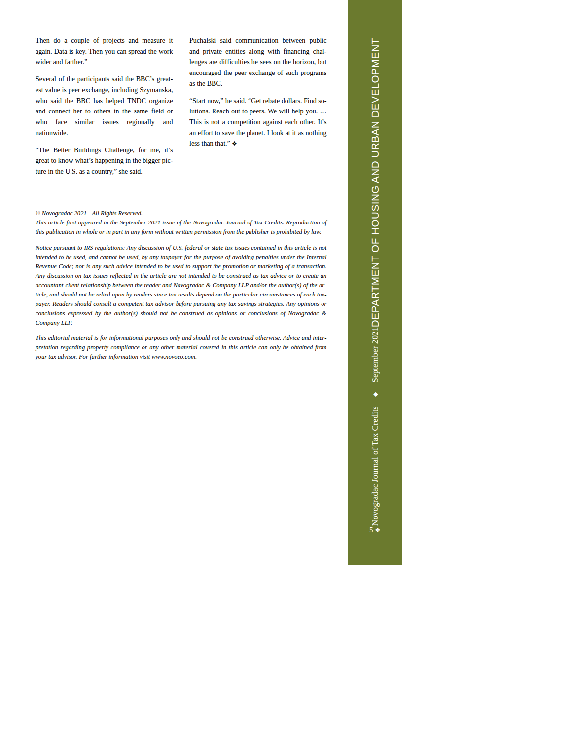Then do a couple of projects and measure it again. Data is key. Then you can spread the work wider and farther.”
Several of the participants said the BBC’s greatest value is peer exchange, including Szymanska, who said the BBC has helped TNDC organize and connect her to others in the same field or who face similar issues regionally and nationwide.
“The Better Buildings Challenge, for me, it’s great to know what’s happening in the bigger picture in the U.S. as a country,” she said.
Puchalski said communication between public and private entities along with financing challenges are difficulties he sees on the horizon, but encouraged the peer exchange of such programs as the BBC.
“Start now,” he said. “Get rebate dollars. Find solutions. Reach out to peers. We will help you. … This is not a competition against each other. It’s an effort to save the planet. I look at it as nothing less than that.” ❖
© Novogradac 2021 - All Rights Reserved.
This article first appeared in the September 2021 issue of the Novogradac Journal of Tax Credits. Reproduction of this publication in whole or in part in any form without written permission from the publisher is prohibited by law.
Notice pursuant to IRS regulations: Any discussion of U.S. federal or state tax issues contained in this article is not intended to be used, and cannot be used, by any taxpayer for the purpose of avoiding penalties under the Internal Revenue Code; nor is any such advice intended to be used to support the promotion or marketing of a transaction. Any discussion on tax issues reflected in the article are not intended to be construed as tax advice or to create an accountant-client relationship between the reader and Novogradac & Company LLP and/or the author(s) of the article, and should not be relied upon by readers since tax results depend on the particular circumstances of each taxpayer. Readers should consult a competent tax advisor before pursuing any tax savings strategies. Any opinions or conclusions expressed by the author(s) should not be construed as opinions or conclusions of Novogradac & Company LLP.
This editorial material is for informational purposes only and should not be construed otherwise. Advice and interpretation regarding property compliance or any other material covered in this article can only be obtained from your tax advisor. For further information visit www.novoco.com.
DEPARTMENT OF HOUSING AND URBAN DEVELOPMENT
Novogradac Journal of Tax Credits ◆ September 2021
5 ❖